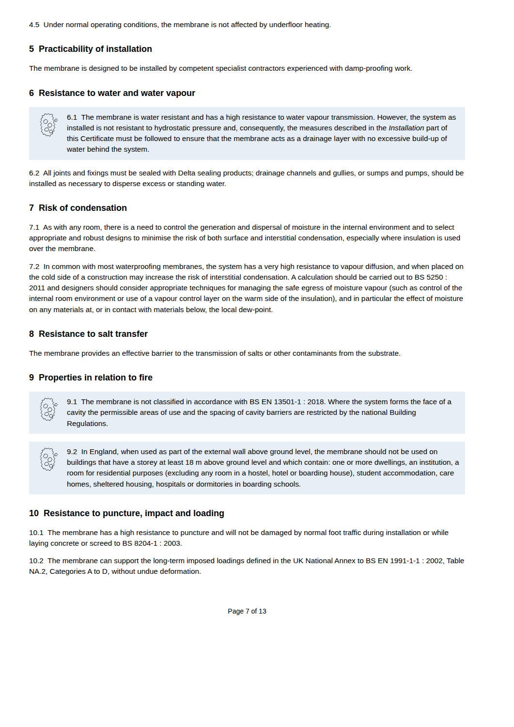4.5 Under normal operating conditions, the membrane is not affected by underfloor heating.
5 Practicability of installation
The membrane is designed to be installed by competent specialist contractors experienced with damp-proofing work.
6 Resistance to water and water vapour
6.1 The membrane is water resistant and has a high resistance to water vapour transmission. However, the system as installed is not resistant to hydrostatic pressure and, consequently, the measures described in the Installation part of this Certificate must be followed to ensure that the membrane acts as a drainage layer with no excessive build-up of water behind the system.
6.2 All joints and fixings must be sealed with Delta sealing products; drainage channels and gullies, or sumps and pumps, should be installed as necessary to disperse excess or standing water.
7 Risk of condensation
7.1 As with any room, there is a need to control the generation and dispersal of moisture in the internal environment and to select appropriate and robust designs to minimise the risk of both surface and interstitial condensation, especially where insulation is used over the membrane.
7.2 In common with most waterproofing membranes, the system has a very high resistance to vapour diffusion, and when placed on the cold side of a construction may increase the risk of interstitial condensation. A calculation should be carried out to BS 5250 : 2011 and designers should consider appropriate techniques for managing the safe egress of moisture vapour (such as control of the internal room environment or use of a vapour control layer on the warm side of the insulation), and in particular the effect of moisture on any materials at, or in contact with materials below, the local dew-point.
8 Resistance to salt transfer
The membrane provides an effective barrier to the transmission of salts or other contaminants from the substrate.
9 Properties in relation to fire
9.1 The membrane is not classified in accordance with BS EN 13501-1 : 2018. Where the system forms the face of a cavity the permissible areas of use and the spacing of cavity barriers are restricted by the national Building Regulations.
9.2 In England, when used as part of the external wall above ground level, the membrane should not be used on buildings that have a storey at least 18 m above ground level and which contain: one or more dwellings, an institution, a room for residential purposes (excluding any room in a hostel, hotel or boarding house), student accommodation, care homes, sheltered housing, hospitals or dormitories in boarding schools.
10 Resistance to puncture, impact and loading
10.1 The membrane has a high resistance to puncture and will not be damaged by normal foot traffic during installation or while laying concrete or screed to BS 8204-1 : 2003.
10.2 The membrane can support the long-term imposed loadings defined in the UK National Annex to BS EN 1991-1-1 : 2002, Table NA.2, Categories A to D, without undue deformation.
Page 7 of 13